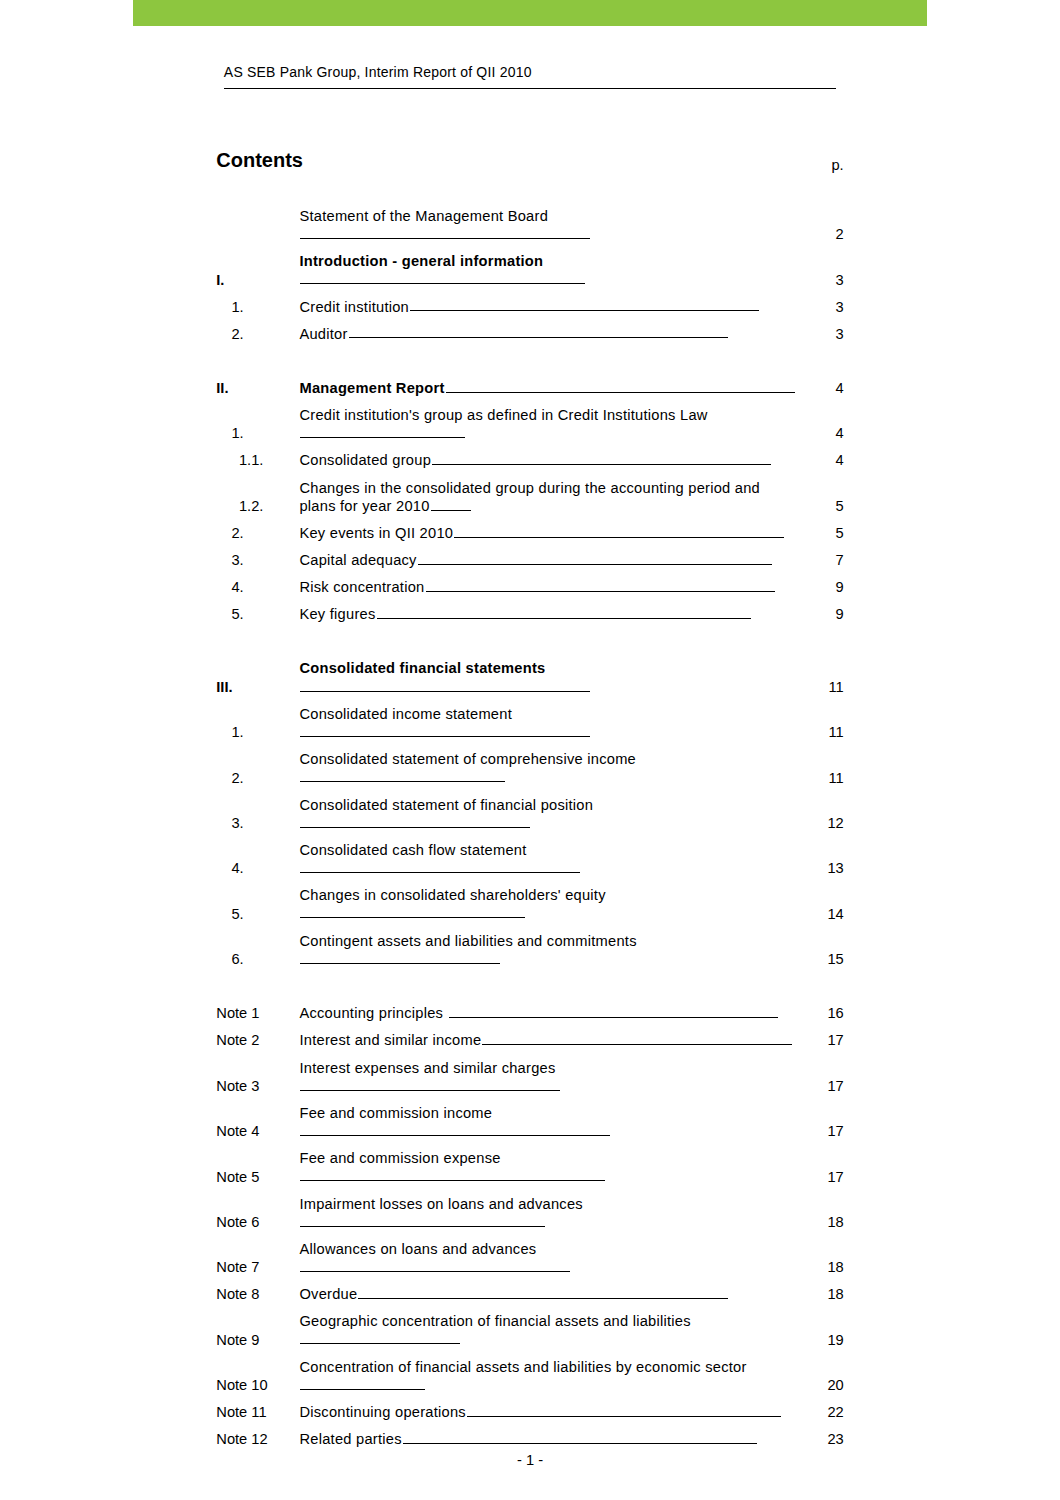AS SEB Pank Group, Interim Report of QII 2010
Contents
p.
| | Statement of the Management Board | 2 |
| I. | Introduction - general information | 3 |
| 1. | Credit institution | 3 |
| 2. | Auditor | 3 |
| II. | Management Report | 4 |
| 1. | Credit institution's group as defined in Credit Institutions Law | 4 |
| 1.1. | Consolidated group | 4 |
| 1.2. | Changes in the consolidated group during the accounting period and plans for year 2010 | 5 |
| 2. | Key events in QII 2010 | 5 |
| 3. | Capital adequacy | 7 |
| 4. | Risk concentration | 9 |
| 5. | Key figures | 9 |
| III. | Consolidated financial statements | 11 |
| 1. | Consolidated income statement | 11 |
| 2. | Consolidated statement of comprehensive income | 11 |
| 3. | Consolidated statement of financial position | 12 |
| 4. | Consolidated cash flow statement | 13 |
| 5. | Changes in consolidated shareholders' equity | 14 |
| 6. | Contingent assets and liabilities and commitments | 15 |
| Note 1 | Accounting principles | 16 |
| Note 2 | Interest and similar income | 17 |
| Note 3 | Interest expenses and similar charges | 17 |
| Note 4 | Fee and commission income | 17 |
| Note 5 | Fee and commission expense | 17 |
| Note 6 | Impairment losses on loans and advances | 18 |
| Note 7 | Allowances on loans and advances | 18 |
| Note 8 | Overdue | 18 |
| Note 9 | Geographic concentration of financial assets and liabilities | 19 |
| Note 10 | Concentration of financial assets and liabilities by economic sector | 20 |
| Note 11 | Discontinuing operations | 22 |
| Note 12 | Related parties | 23 |
- 1 -